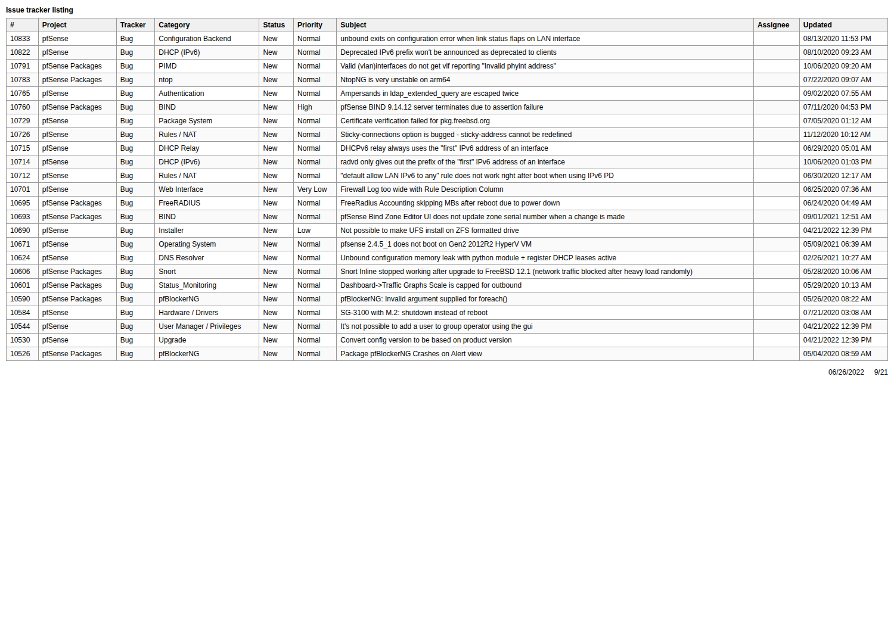Issue tracker listing
| # | Project | Tracker | Category | Status | Priority | Subject | Assignee | Updated |
| --- | --- | --- | --- | --- | --- | --- | --- | --- |
| 10833 | pfSense | Bug | Configuration Backend | New | Normal | unbound exits on configuration error when link status flaps on LAN interface | | 08/13/2020 11:53 PM |
| 10822 | pfSense | Bug | DHCP (IPv6) | New | Normal | Deprecated IPv6 prefix won't be announced as deprecated to clients | | 08/10/2020 09:23 AM |
| 10791 | pfSense Packages | Bug | PIMD | New | Normal | Valid (vlan)interfaces do not get vif reporting "Invalid phyint address" | | 10/06/2020 09:20 AM |
| 10783 | pfSense Packages | Bug | ntop | New | Normal | NtopNG is very unstable on arm64 | | 07/22/2020 09:07 AM |
| 10765 | pfSense | Bug | Authentication | New | Normal | Ampersands in ldap_extended_query are escaped twice | | 09/02/2020 07:55 AM |
| 10760 | pfSense Packages | Bug | BIND | New | High | pfSense BIND 9.14.12 server terminates due to assertion failure | | 07/11/2020 04:53 PM |
| 10729 | pfSense | Bug | Package System | New | Normal | Certificate verification failed for pkg.freebsd.org | | 07/05/2020 01:12 AM |
| 10726 | pfSense | Bug | Rules / NAT | New | Normal | Sticky-connections option is bugged - sticky-address cannot be redefined | | 11/12/2020 10:12 AM |
| 10715 | pfSense | Bug | DHCP Relay | New | Normal | DHCPv6 relay always uses the "first" IPv6 address of an interface | | 06/29/2020 05:01 AM |
| 10714 | pfSense | Bug | DHCP (IPv6) | New | Normal | radvd only gives out the prefix of the "first" IPv6 address of an interface | | 10/06/2020 01:03 PM |
| 10712 | pfSense | Bug | Rules / NAT | New | Normal | "default allow LAN IPv6 to any" rule does not work right after boot when using IPv6 PD | | 06/30/2020 12:17 AM |
| 10701 | pfSense | Bug | Web Interface | New | Very Low | Firewall Log too wide with Rule Description Column | | 06/25/2020 07:36 AM |
| 10695 | pfSense Packages | Bug | FreeRADIUS | New | Normal | FreeRadius Accounting skipping MBs after reboot due to power down | | 06/24/2020 04:49 AM |
| 10693 | pfSense Packages | Bug | BIND | New | Normal | pfSense Bind Zone Editor UI does not update zone serial number when a change is made | | 09/01/2021 12:51 AM |
| 10690 | pfSense | Bug | Installer | New | Low | Not possible to make UFS install on ZFS formatted drive | | 04/21/2022 12:39 PM |
| 10671 | pfSense | Bug | Operating System | New | Normal | pfsense 2.4.5_1 does not boot on Gen2 2012R2 HyperV VM | | 05/09/2021 06:39 AM |
| 10624 | pfSense | Bug | DNS Resolver | New | Normal | Unbound configuration memory leak with python module + register DHCP leases active | | 02/26/2021 10:27 AM |
| 10606 | pfSense Packages | Bug | Snort | New | Normal | Snort Inline stopped working after upgrade to FreeBSD 12.1 (network traffic blocked after heavy load randomly) | | 05/28/2020 10:06 AM |
| 10601 | pfSense Packages | Bug | Status_Monitoring | New | Normal | Dashboard->Traffic Graphs Scale is capped for outbound | | 05/29/2020 10:13 AM |
| 10590 | pfSense Packages | Bug | pfBlockerNG | New | Normal | pfBlockerNG: Invalid argument supplied for foreach() | | 05/26/2020 08:22 AM |
| 10584 | pfSense | Bug | Hardware / Drivers | New | Normal | SG-3100 with M.2: shutdown instead of reboot | | 07/21/2020 03:08 AM |
| 10544 | pfSense | Bug | User Manager / Privileges | New | Normal | It's not possible to add a user to group operator using the gui | | 04/21/2022 12:39 PM |
| 10530 | pfSense | Bug | Upgrade | New | Normal | Convert config version to be based on product version | | 04/21/2022 12:39 PM |
| 10526 | pfSense Packages | Bug | pfBlockerNG | New | Normal | Package pfBlockerNG Crashes on Alert view | | 05/04/2020 08:59 AM |
06/26/2022 9/21